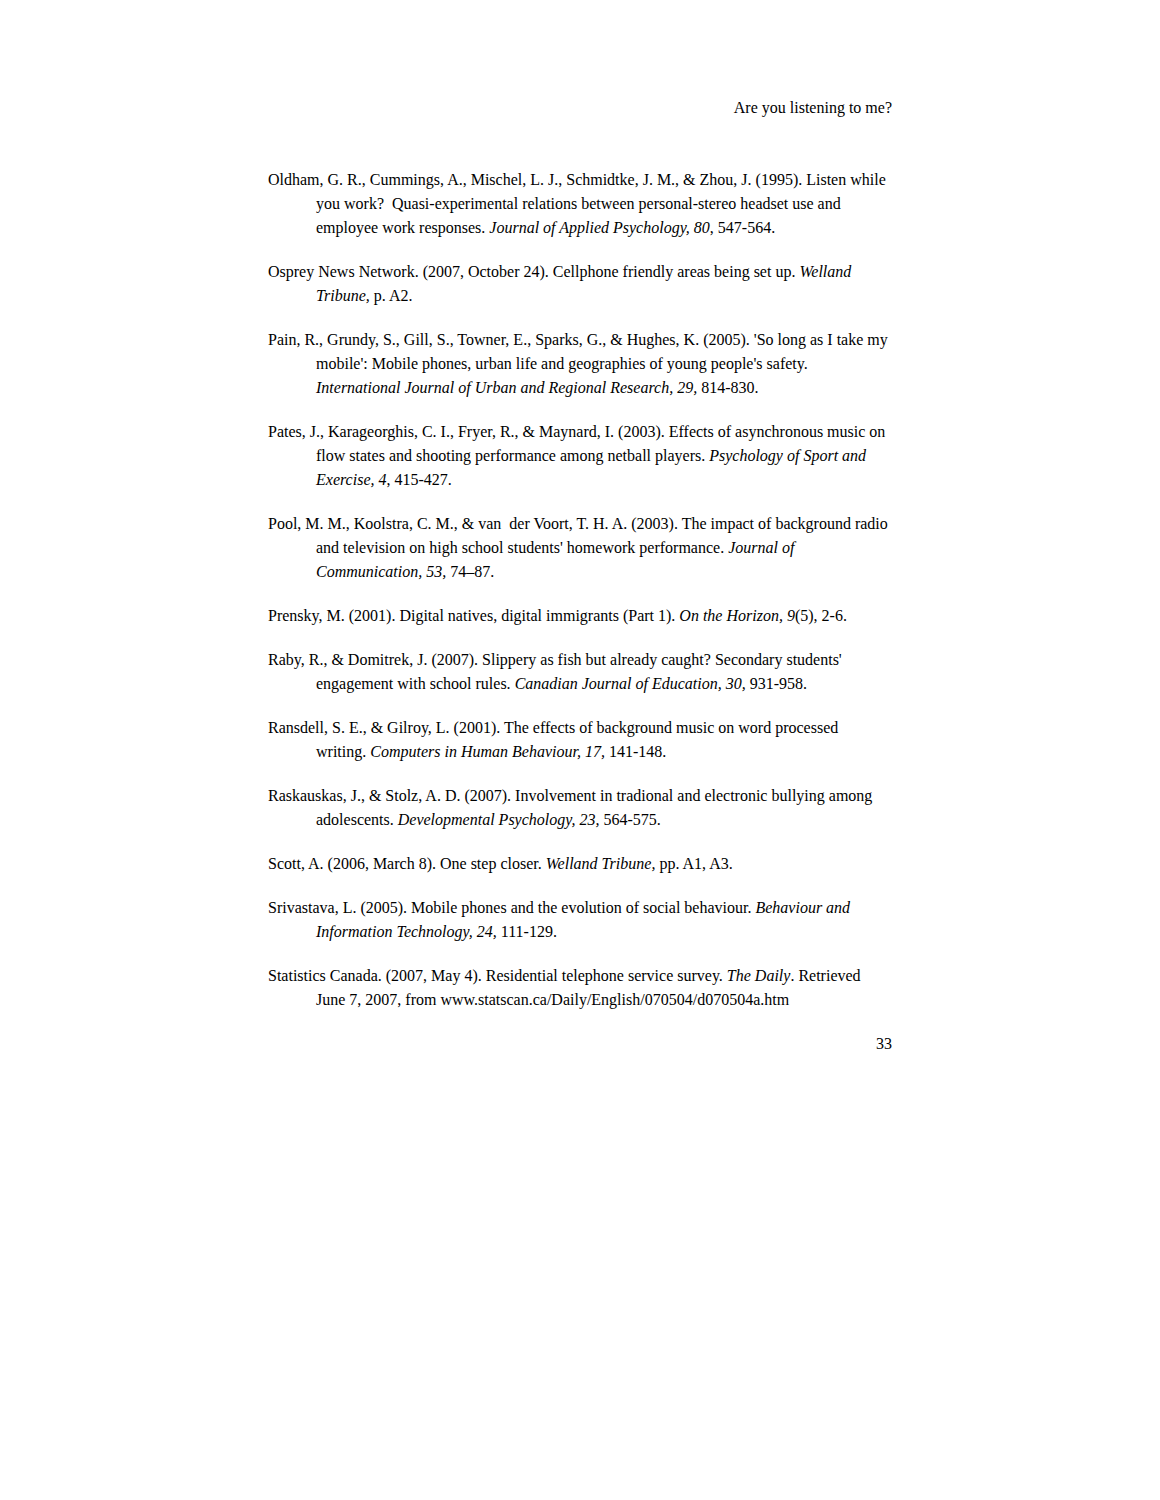Are you listening to me?
Oldham, G. R., Cummings, A., Mischel, L. J., Schmidtke, J. M., & Zhou, J. (1995). Listen while you work? Quasi-experimental relations between personal-stereo headset use and employee work responses. Journal of Applied Psychology, 80, 547-564.
Osprey News Network. (2007, October 24). Cellphone friendly areas being set up. Welland Tribune, p. A2.
Pain, R., Grundy, S., Gill, S., Towner, E., Sparks, G., & Hughes, K. (2005). 'So long as I take my mobile': Mobile phones, urban life and geographies of young people's safety. International Journal of Urban and Regional Research, 29, 814-830.
Pates, J., Karageorghis, C. I., Fryer, R., & Maynard, I. (2003). Effects of asynchronous music on flow states and shooting performance among netball players. Psychology of Sport and Exercise, 4, 415-427.
Pool, M. M., Koolstra, C. M., & van der Voort, T. H. A. (2003). The impact of background radio and television on high school students' homework performance. Journal of Communication, 53, 74–87.
Prensky, M. (2001). Digital natives, digital immigrants (Part 1). On the Horizon, 9(5), 2-6.
Raby, R., & Domitrek, J. (2007). Slippery as fish but already caught? Secondary students' engagement with school rules. Canadian Journal of Education, 30, 931-958.
Ransdell, S. E., & Gilroy, L. (2001). The effects of background music on word processed writing. Computers in Human Behaviour, 17, 141-148.
Raskauskas, J., & Stolz, A. D. (2007). Involvement in tradional and electronic bullying among adolescents. Developmental Psychology, 23, 564-575.
Scott, A. (2006, March 8). One step closer. Welland Tribune, pp. A1, A3.
Srivastava, L. (2005). Mobile phones and the evolution of social behaviour. Behaviour and Information Technology, 24, 111-129.
Statistics Canada. (2007, May 4). Residential telephone service survey. The Daily. Retrieved June 7, 2007, from www.statscan.ca/Daily/English/070504/d070504a.htm
33